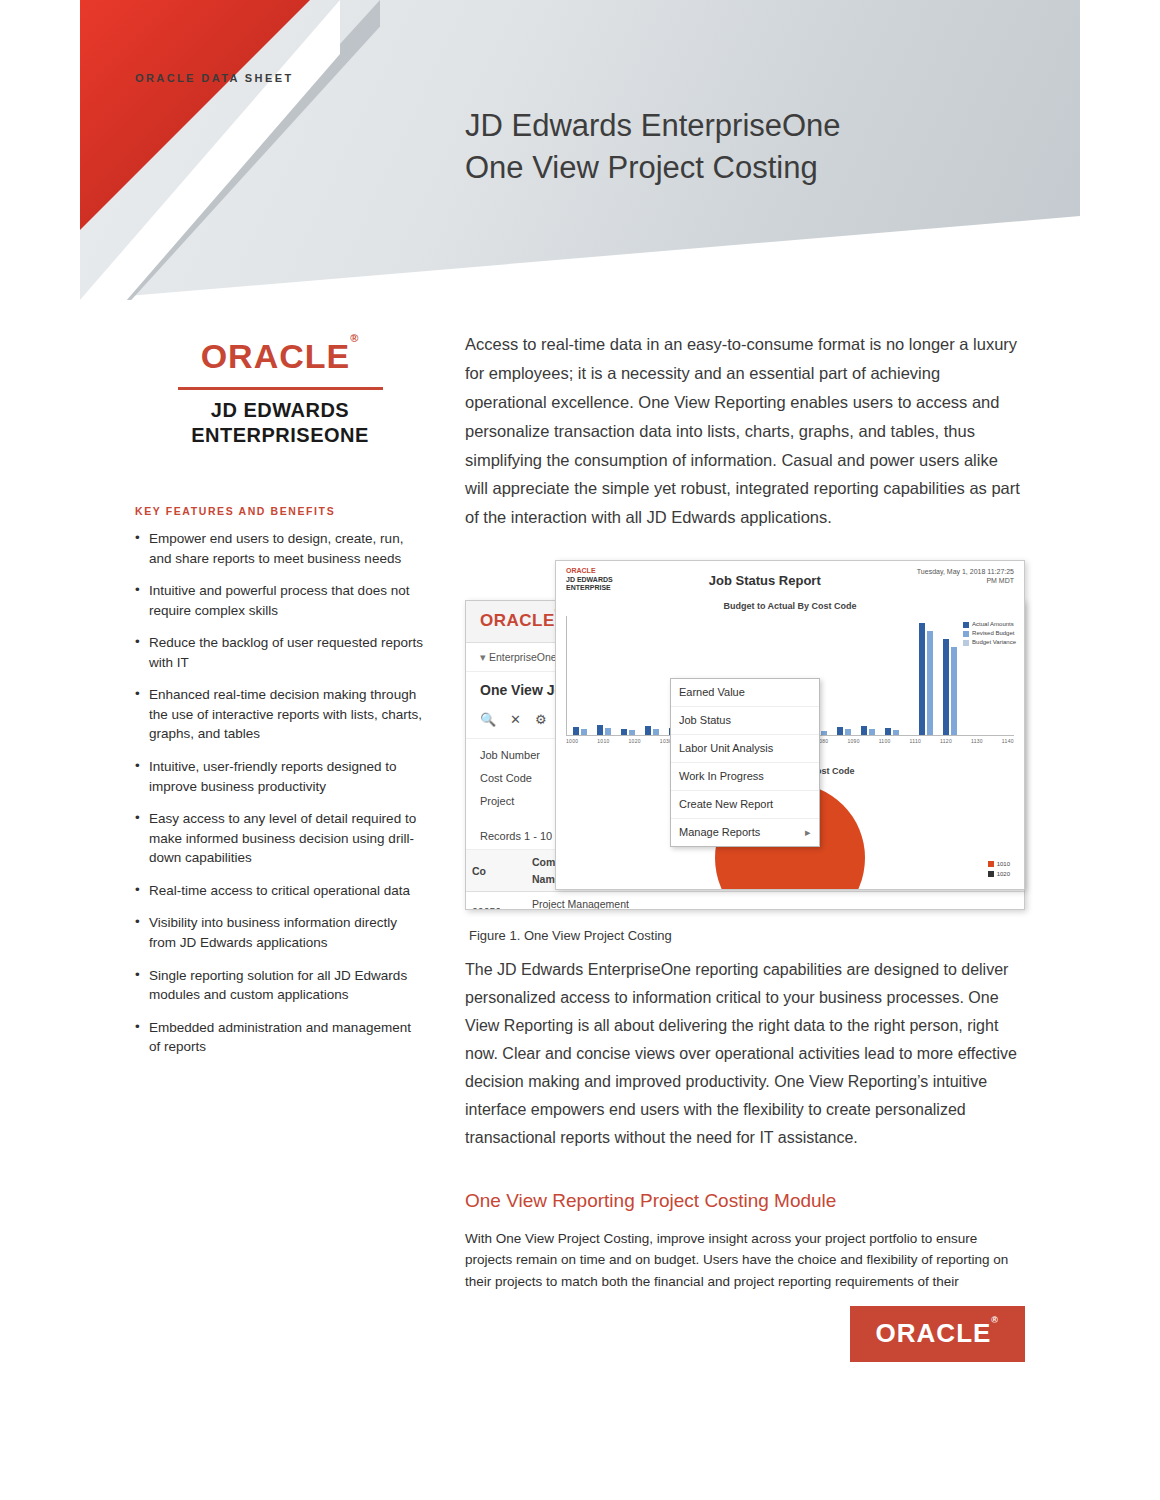ORACLE DATA SHEET
JD Edwards EnterpriseOne
One View Project Costing
ORACLE®
JD EDWARDS
ENTERPRISEONE
KEY FEATURES AND BENEFITS
Empower end users to design, create, run, and share reports to meet business needs
Intuitive and powerful process that does not require complex skills
Reduce the backlog of user requested reports with IT
Enhanced real-time decision making through the use of interactive reports with lists, charts, graphs, and tables
Intuitive, user-friendly reports designed to improve business productivity
Easy access to any level of detail required to make informed business decision using drill-down capabilities
Real-time access to critical operational data
Visibility into business information directly from JD Edwards applications
Single reporting solution for all JD Edwards modules and custom applications
Embedded administration and management of reports
Access to real-time data in an easy-to-consume format is no longer a luxury for employees; it is a necessity and an essential part of achieving operational excellence. One View Reporting enables users to access and personalize transaction data into lists, charts, graphs, and tables, thus simplifying the consumption of information. Casual and power users alike will appreciate the simple yet robust, integrated reporting capabilities as part of the interaction with all JD Edwards applications.
ORACLE® JD Edwards
▾ EnterpriseOne Menus > Project Management > Job Cos…
One View Job Inquiry
🔍 ✕ ⚙ Tools ⟳ One View
Job Number
Cost Code
Project
Records 1 - 10 > >|
| Co | Company Name | | |
| --- | --- | --- | --- |
| 00050 | Project Management Company | | |
| 00050 | Project Management Company | 50 | Project Management Company |
| 00050 | Project Management Company | 50 | Project Management Company |
| 00050 | Project Management Company | 50 | Project Management Company |
Earned Value
Job Status
Labor Unit Analysis
Work In Progress
Create New Report
Manage Reports ▸
ORACLE
JD EDWARDS
ENTERPRISE
Job Status Report
Tuesday, May 1, 2018 11:27:25
PM MDT
Budget to Actual By Cost Code
Actual Amounts
Revised Budget
Budget Variance
10001010102010301040 10501060107010801090 11001110112011301140
Cost Code
Actual Amounts by Cost Code
1010
1020
Figure 1. One View Project Costing
The JD Edwards EnterpriseOne reporting capabilities are designed to deliver personalized access to information critical to your business processes. One View Reporting is all about delivering the right data to the right person, right now. Clear and concise views over operational activities lead to more effective decision making and improved productivity. One View Reporting’s intuitive interface empowers end users with the flexibility to create personalized transactional reports without the need for IT assistance.
One View Reporting Project Costing Module
With One View Project Costing, improve insight across your project portfolio to ensure projects remain on time and on budget. Users have the choice and flexibility of reporting on their projects to match both the financial and project reporting requirements of their
ORACLE®